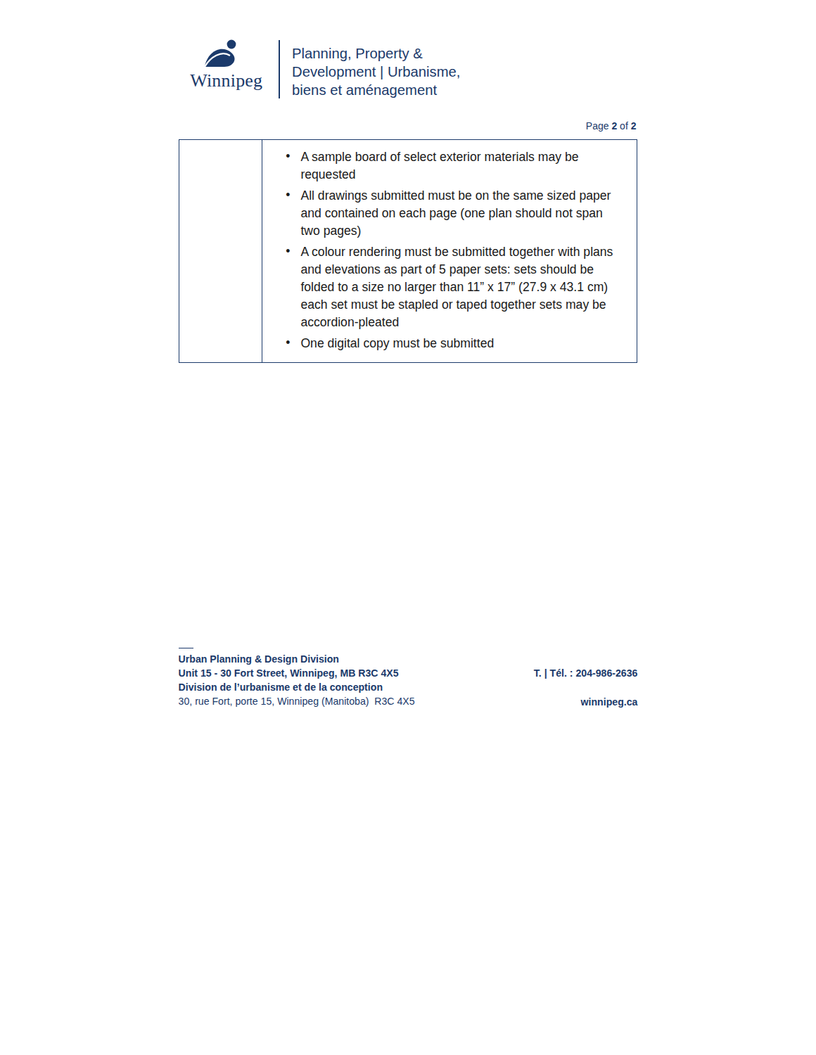Winnipeg
Planning, Property &
Development | Urbanisme,
biens et aménagement
Page 2 of 2
A sample board of select exterior materials may be requested
All drawings submitted must be on the same sized paper and contained on each page (one plan should not span two pages)
A colour rendering must be submitted together with plans and elevations as part of 5 paper sets: sets should be folded to a size no larger than 11” x 17” (27.9 x 43.1 cm) each set must be stapled or taped together sets may be accordion-pleated
One digital copy must be submitted
Urban Planning & Design Division
Unit 15 - 30 Fort Street, Winnipeg, MB R3C 4X5
Division de l’urbanisme et de la conception
30, rue Fort, porte 15, Winnipeg (Manitoba) R3C 4X5
T. | Tél. : 204-986-2636
winnipeg.ca